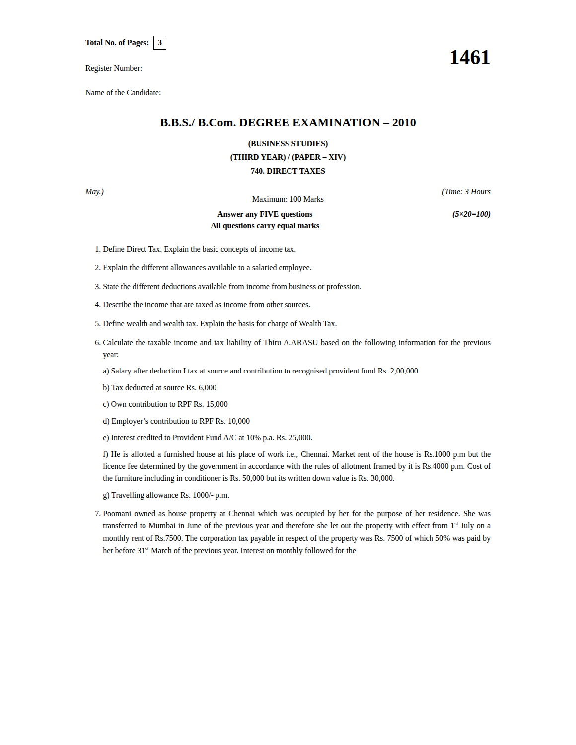Total No. of Pages: 3
Register Number:
1461
Name of the Candidate:
B.B.S./ B.Com. DEGREE EXAMINATION – 2010
(BUSINESS STUDIES)
(THIRD YEAR) / (PAPER – XIV)
740. DIRECT TAXES
May.) (Time: 3 Hours
Maximum: 100 Marks
Answer any FIVE questions
All questions carry equal marks
(5×20=100)
Define Direct Tax. Explain the basic concepts of income tax.
Explain the different allowances available to a salaried employee.
State the different deductions available from income from business or profession.
Describe the income that are taxed as income from other sources.
Define wealth and wealth tax. Explain the basis for charge of Wealth Tax.
Calculate the taxable income and tax liability of Thiru A.ARASU based on the following information for the previous year:
a) Salary after deduction I tax at source and contribution to recognised provident fund Rs. 2,00,000
b) Tax deducted at source Rs. 6,000
c) Own contribution to RPF Rs. 15,000
d) Employer’s contribution to RPF Rs. 10,000
e) Interest credited to Provident Fund A/C at 10% p.a. Rs. 25,000.
f) He is allotted a furnished house at his place of work i.e., Chennai. Market rent of the house is Rs.1000 p.m but the licence fee determined by the government in accordance with the rules of allotment framed by it is Rs.4000 p.m. Cost of the furniture including in conditioner is Rs. 50,000 but its written down value is Rs. 30,000.
g) Travelling allowance Rs. 1000/- p.m.
Poomani owned as house property at Chennai which was occupied by her for the purpose of her residence. She was transferred to Mumbai in June of the previous year and therefore she let out the property with effect from 1st July on a monthly rent of Rs.7500. The corporation tax payable in respect of the property was Rs. 7500 of which 50% was paid by her before 31st March of the previous year. Interest on monthly followed for the